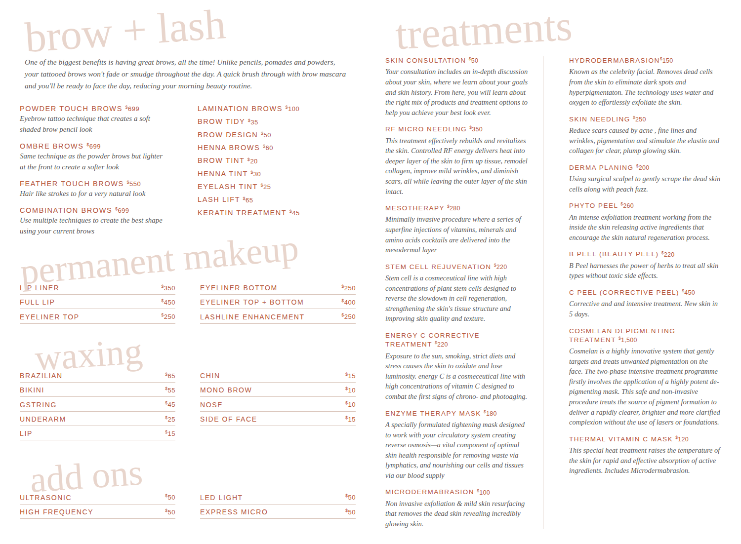brow + lash
One of the biggest benefits is having great brows, all the time! Unlike pencils, pomades and powders, your tattooed brows won't fade or smudge throughout the day. A quick brush through with brow mascara and you'll be ready to face the day, reducing your morning beauty routine.
Powder Touch Brows $699
Eyebrow tattoo technique that creates a soft shaded brow pencil look
Ombre Brows $699
Same technique as the powder brows but lighter at the front to create a softer look
Feather Touch Brows $550
Hair like strokes to for a very natural look
Combination Brows $699
Use multiple techniques to create the best shape using your current brows
Lamination Brows $100
Brow Tidy $35
Brow Design $50
Henna Brows $60
Brow Tint $20
Henna Tint $30
Eyelash Tint $25
Lash Lift $65
Keratin Treatment $45
permanent makeup
Lip Liner $350
Eyeliner Bottom $250
Full Lip $450
Eyeliner Top + Bottom $400
Eyeliner Top $250
Lashline Enhancement $250
waxing
Brazilian $65
Chin $15
Bikini $55
Mono Brow $10
Gstring $45
Nose $10
Underarm $25
Side of Face $15
Lip $15
add ons
Ultrasonic $50
LED Light $50
High Frequency $50
Express Micro $50
treatments
Skin Consultation $50
Your consultation includes an in-depth discussion about your skin, where we learn about your goals and skin history. From here, you will learn about the right mix of products and treatment options to help you achieve your best look ever.
RF Micro Needling $350
This treatment effectively rebuilds and revitalizes the skin. Controlled RF energy delivers heat into deeper layer of the skin to firm up tissue, remodel collagen, improve mild wrinkles, and diminish scars, all while leaving the outer layer of the skin intact.
Mesotherapy $280
Minimally invasive procedure where a series of superfine injections of vitamins, minerals and amino acids cocktails are delivered into the mesodermal layer
Stem Cell Rejuvenation $220
Stem cell is a cosmeceutical line with high concentrations of plant stem cells designed to reverse the slowdown in cell regeneration, strengthening the skin's tissue structure and improving skin quality and texture.
Energy C Corrective
Treatment $220
Exposure to the sun, smoking, strict diets and stress causes the skin to oxidate and lose luminosity. energy C is a cosmeceutical line with high concentrations of vitamin C designed to combat the first signs of chrono- and photoaging.
Enzyme Therapy Mask $180
A specially formulated tightening mask designed to work with your circulatory system creating reverse osmosis—a vital component of optimal skin health responsible for removing waste via lymphatics, and nourishing our cells and tissues via our blood supply
Microdermabrasion $100
Non invasive exfoliation & mild skin resurfacing that removes the dead skin revealing incredibly glowing skin.
Hydrodermabrasion$150
Known as the celebrity facial. Removes dead cells from the skin to eliminate dark spots and hyperpigmentaton. The technology uses water and oxygen to effortlessly exfoliate the skin.
Skin Needling $250
Reduce scars caused by acne , fine lines and wrinkles, pigmentation and stimulate the elastin and collagen for clear, plump glowing skin.
Derma Planing $200
Using surgical scalpel to gently scrape the dead skin cells along with peach fuzz.
Phyto Peel $260
An intense exfoliation treatment working from the inside the skin releasing active ingredients that encourage the skin natural regeneration process.
B Peel (Beauty Peel) $220
B Peel harnesses the power of herbs to treat all skin types without toxic side effects.
C Peel (Corrective Peel) $450
Corrective and and intensive treatment. New skin in 5 days.
Cosmelan Depigmenting
Treatment $1,500
Cosmelan is a highly innovative system that gently targets and treats unwanted pigmentation on the face. The two-phase intensive treatment programme firstly involves the application of a highly potent de-pigmenting mask. This safe and non-invasive procedure treats the source of pigment formation to deliver a rapidly clearer, brighter and more clarified complexion without the use of lasers or foundations.
Thermal Vitamin C Mask $120
This special heat treatment raises the temperature of the skin for rapid and effective absorption of active ingredients. Includes Microdermabrasion.